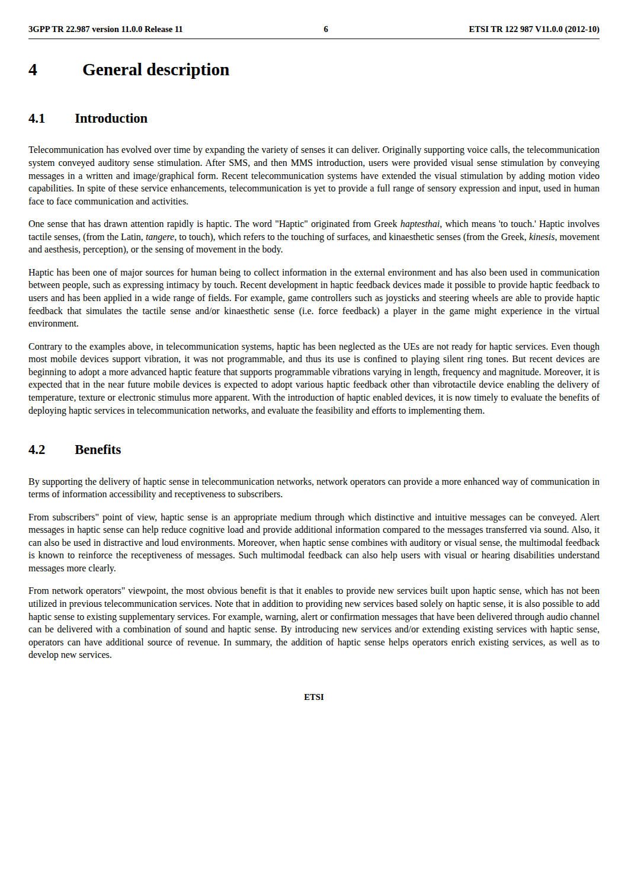3GPP TR 22.987 version 11.0.0 Release 11 6 ETSI TR 122 987 V11.0.0 (2012-10)
4 General description
4.1 Introduction
Telecommunication has evolved over time by expanding the variety of senses it can deliver. Originally supporting voice calls, the telecommunication system conveyed auditory sense stimulation. After SMS, and then MMS introduction, users were provided visual sense stimulation by conveying messages in a written and image/graphical form. Recent telecommunication systems have extended the visual stimulation by adding motion video capabilities. In spite of these service enhancements, telecommunication is yet to provide a full range of sensory expression and input, used in human face to face communication and activities.
One sense that has drawn attention rapidly is haptic. The word "Haptic" originated from Greek haptesthai, which means 'to touch.' Haptic involves tactile senses, (from the Latin, tangere, to touch), which refers to the touching of surfaces, and kinaesthetic senses (from the Greek, kinesis, movement and aesthesis, perception), or the sensing of movement in the body.
Haptic has been one of major sources for human being to collect information in the external environment and has also been used in communication between people, such as expressing intimacy by touch. Recent development in haptic feedback devices made it possible to provide haptic feedback to users and has been applied in a wide range of fields. For example, game controllers such as joysticks and steering wheels are able to provide haptic feedback that simulates the tactile sense and/or kinaesthetic sense (i.e. force feedback) a player in the game might experience in the virtual environment.
Contrary to the examples above, in telecommunication systems, haptic has been neglected as the UEs are not ready for haptic services. Even though most mobile devices support vibration, it was not programmable, and thus its use is confined to playing silent ring tones. But recent devices are beginning to adopt a more advanced haptic feature that supports programmable vibrations varying in length, frequency and magnitude. Moreover, it is expected that in the near future mobile devices is expected to adopt various haptic feedback other than vibrotactile device enabling the delivery of temperature, texture or electronic stimulus more apparent. With the introduction of haptic enabled devices, it is now timely to evaluate the benefits of deploying haptic services in telecommunication networks, and evaluate the feasibility and efforts to implementing them.
4.2 Benefits
By supporting the delivery of haptic sense in telecommunication networks, network operators can provide a more enhanced way of communication in terms of information accessibility and receptiveness to subscribers.
From subscribers" point of view, haptic sense is an appropriate medium through which distinctive and intuitive messages can be conveyed. Alert messages in haptic sense can help reduce cognitive load and provide additional information compared to the messages transferred via sound. Also, it can also be used in distractive and loud environments. Moreover, when haptic sense combines with auditory or visual sense, the multimodal feedback is known to reinforce the receptiveness of messages. Such multimodal feedback can also help users with visual or hearing disabilities understand messages more clearly.
From network operators" viewpoint, the most obvious benefit is that it enables to provide new services built upon haptic sense, which has not been utilized in previous telecommunication services. Note that in addition to providing new services based solely on haptic sense, it is also possible to add haptic sense to existing supplementary services. For example, warning, alert or confirmation messages that have been delivered through audio channel can be delivered with a combination of sound and haptic sense. By introducing new services and/or extending existing services with haptic sense, operators can have additional source of revenue. In summary, the addition of haptic sense helps operators enrich existing services, as well as to develop new services.
ETSI